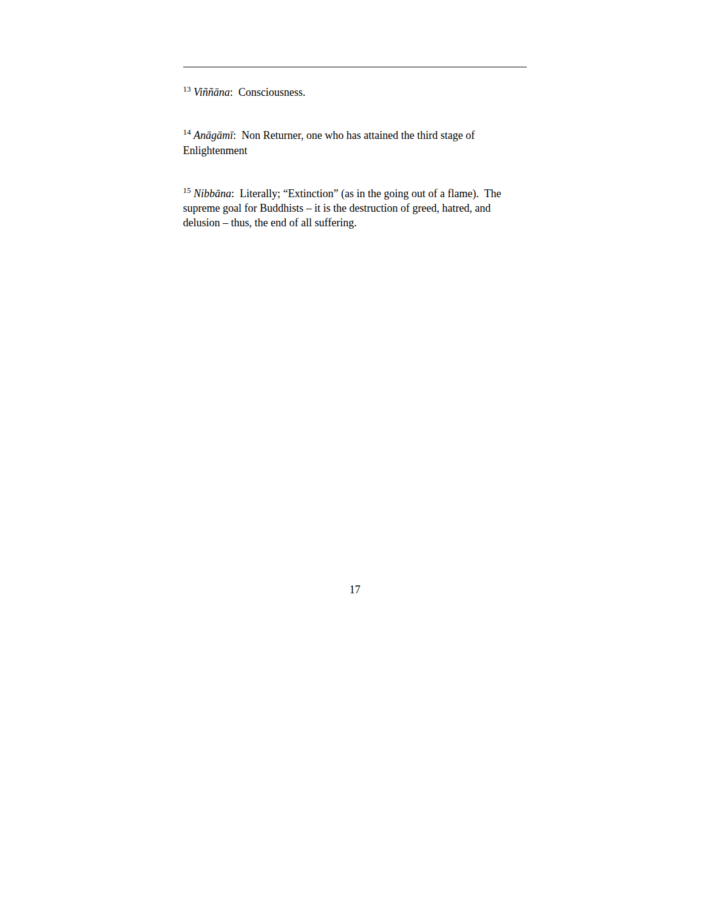13Viññāna: Consciousness.
14Anāgāmī: Non Returner, one who has attained the third stage of Enlightenment
15Nibbāna: Literally; “Extinction” (as in the going out of a flame). The supreme goal for Buddhists – it is the destruction of greed, hatred, and delusion – thus, the end of all suffering.
17